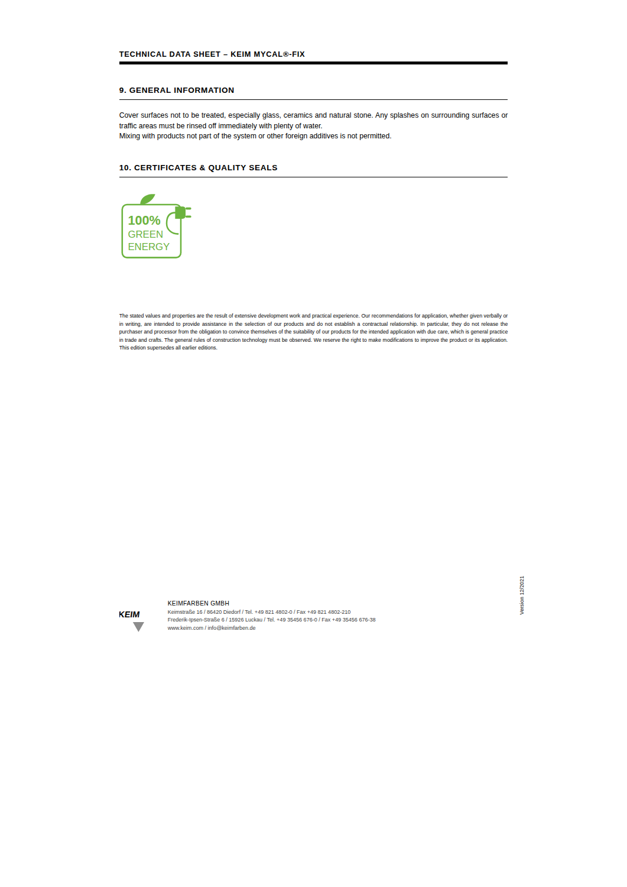Technical Data Sheet – KEIM Mycal®-Fix
9. General Information
Cover surfaces not to be treated, especially glass, ceramics and natural stone. Any splashes on surrounding surfaces or traffic areas must be rinsed off immediately with plenty of water.
Mixing with products not part of the system or other foreign additives is not permitted.
10. Certificates & Quality Seals
100% GREEN ENERGY
The stated values and properties are the result of extensive development work and practical experience. Our recommendations for application, whether given verbally or in writing, are intended to provide assistance in the selection of our products and do not establish a contractual relationship. In particular, they do not release the purchaser and processor from the obligation to convince themselves of the suitability of our products for the intended application with due care, which is general practice in trade and crafts. The general rules of construction technology must be observed. We reserve the right to make modifications to improve the product or its application. This edition supersedes all earlier editions.
Version 12/2021
KEIM
KEIMFARBEN GMBH
Keimstraße 16 / 86420 Diedorf / Tel. +49 821 4802-0 / Fax +49 821 4802-210
Frederik-Ipsen-Straße 6 / 15926 Luckau / Tel. +49 35456 676-0 / Fax +49 35456 676-38
www.keim.com / info@keimfarben.de